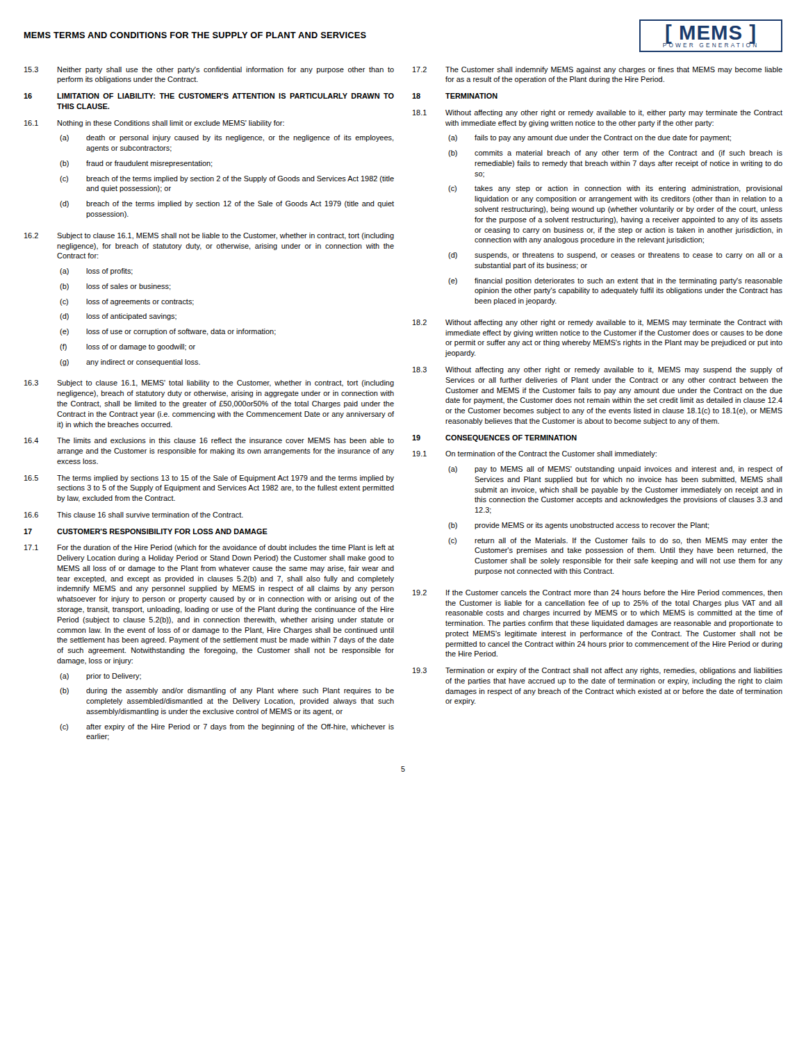MEMS TERMS AND CONDITIONS FOR THE SUPPLY OF PLANT AND SERVICES
[ MEMS ] POWER GENERATION
15.3
Neither party shall use the other party's confidential information for any purpose other than to perform its obligations under the Contract.
16
LIMITATION OF LIABILITY: THE CUSTOMER'S ATTENTION IS PARTICULARLY DRAWN TO THIS CLAUSE.
16.1
Nothing in these Conditions shall limit or exclude MEMS' liability for:
(a) death or personal injury caused by its negligence, or the negligence of its employees, agents or subcontractors;
(b) fraud or fraudulent misrepresentation;
(c) breach of the terms implied by section 2 of the Supply of Goods and Services Act 1982 (title and quiet possession); or
(d) breach of the terms implied by section 12 of the Sale of Goods Act 1979 (title and quiet possession).
16.2
Subject to clause 16.1, MEMS shall not be liable to the Customer, whether in contract, tort (including negligence), for breach of statutory duty, or otherwise, arising under or in connection with the Contract for:
(a) loss of profits;
(b) loss of sales or business;
(c) loss of agreements or contracts;
(d) loss of anticipated savings;
(e) loss of use or corruption of software, data or information;
(f) loss of or damage to goodwill; or
(g) any indirect or consequential loss.
16.3
Subject to clause 16.1, MEMS' total liability to the Customer, whether in contract, tort (including negligence), breach of statutory duty or otherwise, arising in aggregate under or in connection with the Contract, shall be limited to the greater of £50,000or50% of the total Charges paid under the Contract in the Contract year (i.e. commencing with the Commencement Date or any anniversary of it) in which the breaches occurred.
16.4
The limits and exclusions in this clause 16 reflect the insurance cover MEMS has been able to arrange and the Customer is responsible for making its own arrangements for the insurance of any excess loss.
16.5
The terms implied by sections 13 to 15 of the Sale of Equipment Act 1979 and the terms implied by sections 3 to 5 of the Supply of Equipment and Services Act 1982 are, to the fullest extent permitted by law, excluded from the Contract.
16.6
This clause 16 shall survive termination of the Contract.
17
CUSTOMER'S RESPONSIBILITY FOR LOSS AND DAMAGE
17.1
For the duration of the Hire Period (which for the avoidance of doubt includes the time Plant is left at Delivery Location during a Holiday Period or Stand Down Period) the Customer shall make good to MEMS all loss of or damage to the Plant from whatever cause the same may arise, fair wear and tear excepted, and except as provided in clauses 5.2(b) and 7, shall also fully and completely indemnify MEMS and any personnel supplied by MEMS in respect of all claims by any person whatsoever for injury to person or property caused by or in connection with or arising out of the storage, transit, transport, unloading, loading or use of the Plant during the continuance of the Hire Period (subject to clause 5.2(b)), and in connection therewith, whether arising under statute or common law. In the event of loss of or damage to the Plant, Hire Charges shall be continued until the settlement has been agreed. Payment of the settlement must be made within 7 days of the date of such agreement. Notwithstanding the foregoing, the Customer shall not be responsible for damage, loss or injury:
(a) prior to Delivery;
(b) during the assembly and/or dismantling of any Plant where such Plant requires to be completely assembled/dismantled at the Delivery Location, provided always that such assembly/dismantling is under the exclusive control of MEMS or its agent, or
(c) after expiry of the Hire Period or 7 days from the beginning of the Off-hire, whichever is earlier;
17.2
The Customer shall indemnify MEMS against any charges or fines that MEMS may become liable for as a result of the operation of the Plant during the Hire Period.
18
TERMINATION
18.1
Without affecting any other right or remedy available to it, either party may terminate the Contract with immediate effect by giving written notice to the other party if the other party:
(a) fails to pay any amount due under the Contract on the due date for payment;
(b) commits a material breach of any other term of the Contract and (if such breach is remediable) fails to remedy that breach within 7 days after receipt of notice in writing to do so;
(c) takes any step or action in connection with its entering administration, provisional liquidation or any composition or arrangement with its creditors (other than in relation to a solvent restructuring), being wound up (whether voluntarily or by order of the court, unless for the purpose of a solvent restructuring), having a receiver appointed to any of its assets or ceasing to carry on business or, if the step or action is taken in another jurisdiction, in connection with any analogous procedure in the relevant jurisdiction;
(d) suspends, or threatens to suspend, or ceases or threatens to cease to carry on all or a substantial part of its business; or
(e) financial position deteriorates to such an extent that in the terminating party's reasonable opinion the other party's capability to adequately fulfil its obligations under the Contract has been placed in jeopardy.
18.2
Without affecting any other right or remedy available to it, MEMS may terminate the Contract with immediate effect by giving written notice to the Customer if the Customer does or causes to be done or permit or suffer any act or thing whereby MEMS's rights in the Plant may be prejudiced or put into jeopardy.
18.3
Without affecting any other right or remedy available to it, MEMS may suspend the supply of Services or all further deliveries of Plant under the Contract or any other contract between the Customer and MEMS if the Customer fails to pay any amount due under the Contract on the due date for payment, the Customer does not remain within the set credit limit as detailed in clause 12.4 or the Customer becomes subject to any of the events listed in clause 18.1(c) to 18.1(e), or MEMS reasonably believes that the Customer is about to become subject to any of them.
19
CONSEQUENCES OF TERMINATION
19.1
On termination of the Contract the Customer shall immediately:
(a) pay to MEMS all of MEMS' outstanding unpaid invoices and interest and, in respect of Services and Plant supplied but for which no invoice has been submitted, MEMS shall submit an invoice, which shall be payable by the Customer immediately on receipt and in this connection the Customer accepts and acknowledges the provisions of clauses 3.3 and 12.3;
(b) provide MEMS or its agents unobstructed access to recover the Plant;
(c) return all of the Materials. If the Customer fails to do so, then MEMS may enter the Customer's premises and take possession of them. Until they have been returned, the Customer shall be solely responsible for their safe keeping and will not use them for any purpose not connected with this Contract.
19.2
If the Customer cancels the Contract more than 24 hours before the Hire Period commences, then the Customer is liable for a cancellation fee of up to 25% of the total Charges plus VAT and all reasonable costs and charges incurred by MEMS or to which MEMS is committed at the time of termination. The parties confirm that these liquidated damages are reasonable and proportionate to protect MEMS's legitimate interest in performance of the Contract. The Customer shall not be permitted to cancel the Contract within 24 hours prior to commencement of the Hire Period or during the Hire Period.
19.3
Termination or expiry of the Contract shall not affect any rights, remedies, obligations and liabilities of the parties that have accrued up to the date of termination or expiry, including the right to claim damages in respect of any breach of the Contract which existed at or before the date of termination or expiry.
5